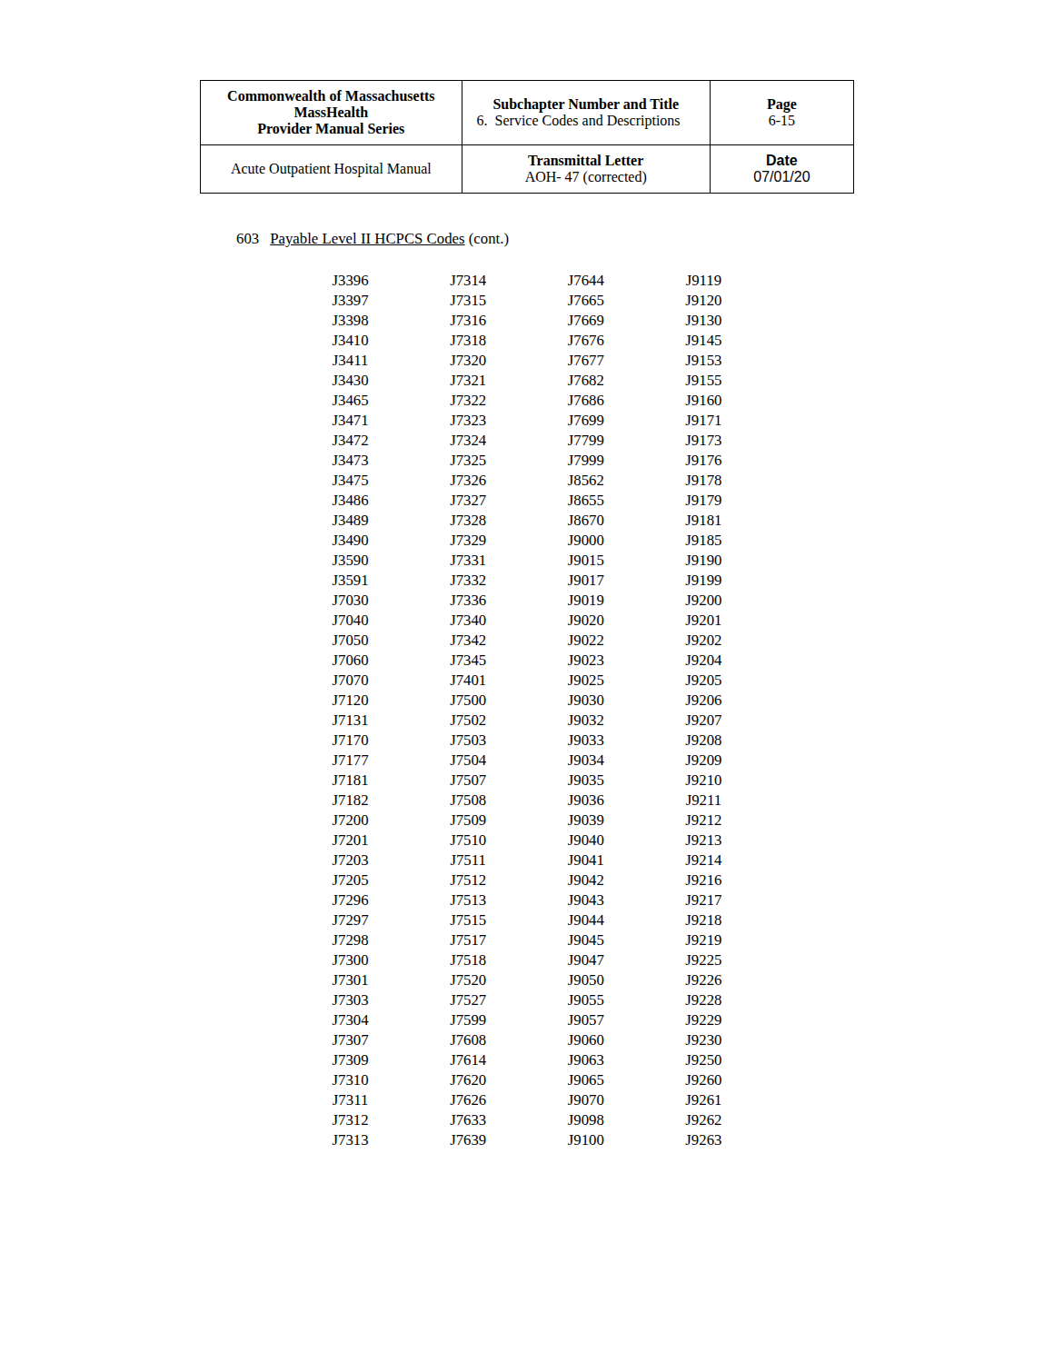| Commonwealth of Massachusetts MassHealth Provider Manual Series | Subchapter Number and Title 6. Service Codes and Descriptions | Page 6-15 |
| Acute Outpatient Hospital Manual | Transmittal Letter AOH- 47 (corrected) | Date 07/01/20 |
603 Payable Level II HCPCS Codes (cont.)
| J3396 | J7314 | J7644 | J9119 |
| J3397 | J7315 | J7665 | J9120 |
| J3398 | J7316 | J7669 | J9130 |
| J3410 | J7318 | J7676 | J9145 |
| J3411 | J7320 | J7677 | J9153 |
| J3430 | J7321 | J7682 | J9155 |
| J3465 | J7322 | J7686 | J9160 |
| J3471 | J7323 | J7699 | J9171 |
| J3472 | J7324 | J7799 | J9173 |
| J3473 | J7325 | J7999 | J9176 |
| J3475 | J7326 | J8562 | J9178 |
| J3486 | J7327 | J8655 | J9179 |
| J3489 | J7328 | J8670 | J9181 |
| J3490 | J7329 | J9000 | J9185 |
| J3590 | J7331 | J9015 | J9190 |
| J3591 | J7332 | J9017 | J9199 |
| J7030 | J7336 | J9019 | J9200 |
| J7040 | J7340 | J9020 | J9201 |
| J7050 | J7342 | J9022 | J9202 |
| J7060 | J7345 | J9023 | J9204 |
| J7070 | J7401 | J9025 | J9205 |
| J7120 | J7500 | J9030 | J9206 |
| J7131 | J7502 | J9032 | J9207 |
| J7170 | J7503 | J9033 | J9208 |
| J7177 | J7504 | J9034 | J9209 |
| J7181 | J7507 | J9035 | J9210 |
| J7182 | J7508 | J9036 | J9211 |
| J7200 | J7509 | J9039 | J9212 |
| J7201 | J7510 | J9040 | J9213 |
| J7203 | J7511 | J9041 | J9214 |
| J7205 | J7512 | J9042 | J9216 |
| J7296 | J7513 | J9043 | J9217 |
| J7297 | J7515 | J9044 | J9218 |
| J7298 | J7517 | J9045 | J9219 |
| J7300 | J7518 | J9047 | J9225 |
| J7301 | J7520 | J9050 | J9226 |
| J7303 | J7527 | J9055 | J9228 |
| J7304 | J7599 | J9057 | J9229 |
| J7307 | J7608 | J9060 | J9230 |
| J7309 | J7614 | J9063 | J9250 |
| J7310 | J7620 | J9065 | J9260 |
| J7311 | J7626 | J9070 | J9261 |
| J7312 | J7633 | J9098 | J9262 |
| J7313 | J7639 | J9100 | J9263 |